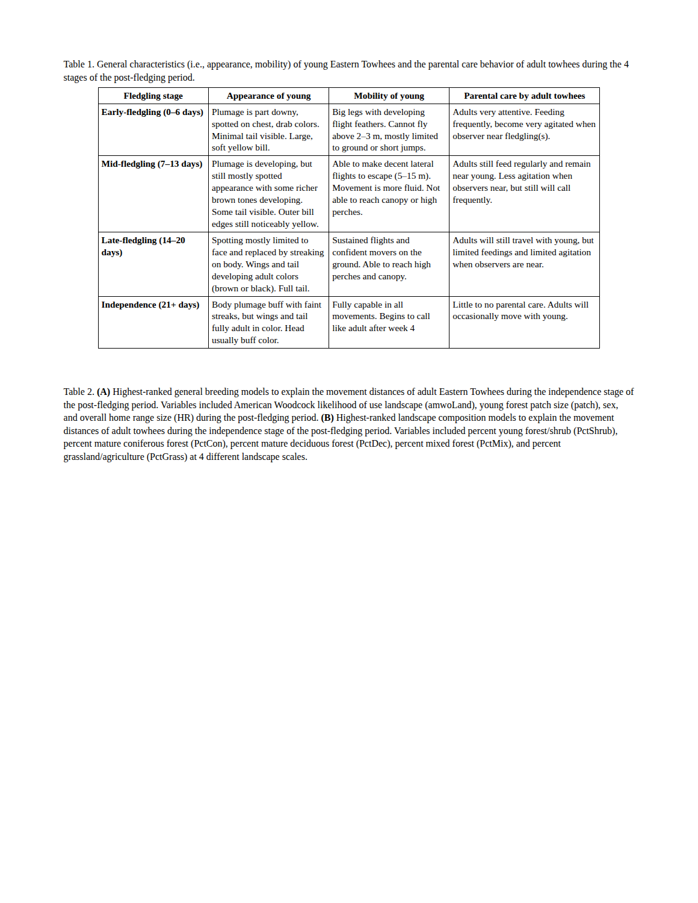Table 1. General characteristics (i.e., appearance, mobility) of young Eastern Towhees and the parental care behavior of adult towhees during the 4 stages of the post-fledging period.
| Fledgling stage | Appearance of young | Mobility of young | Parental care by adult towhees |
| --- | --- | --- | --- |
| Early-fledgling (0–6 days) | Plumage is part downy, spotted on chest, drab colors. Minimal tail visible. Large, soft yellow bill. | Big legs with developing flight feathers. Cannot fly above 2–3 m, mostly limited to ground or short jumps. | Adults very attentive. Feeding frequently, become very agitated when observer near fledgling(s). |
| Mid-fledgling (7–13 days) | Plumage is developing, but still mostly spotted appearance with some richer brown tones developing. Some tail visible. Outer bill edges still noticeably yellow. | Able to make decent lateral flights to escape (5–15 m). Movement is more fluid. Not able to reach canopy or high perches. | Adults still feed regularly and remain near young. Less agitation when observers near, but still will call frequently. |
| Late-fledgling (14–20 days) | Spotting mostly limited to face and replaced by streaking on body. Wings and tail developing adult colors (brown or black). Full tail. | Sustained flights and confident movers on the ground. Able to reach high perches and canopy. | Adults will still travel with young, but limited feedings and limited agitation when observers are near. |
| Independence (21+ days) | Body plumage buff with faint streaks, but wings and tail fully adult in color. Head usually buff color. | Fully capable in all movements. Begins to call like adult after week 4 | Little to no parental care. Adults will occasionally move with young. |
Table 2. (A) Highest-ranked general breeding models to explain the movement distances of adult Eastern Towhees during the independence stage of the post-fledging period. Variables included American Woodcock likelihood of use landscape (amwoLand), young forest patch size (patch), sex, and overall home range size (HR) during the post-fledging period. (B) Highest-ranked landscape composition models to explain the movement distances of adult towhees during the independence stage of the post-fledging period. Variables included percent young forest/shrub (PctShrub), percent mature coniferous forest (PctCon), percent mature deciduous forest (PctDec), percent mixed forest (PctMix), and percent grassland/agriculture (PctGrass) at 4 different landscape scales.